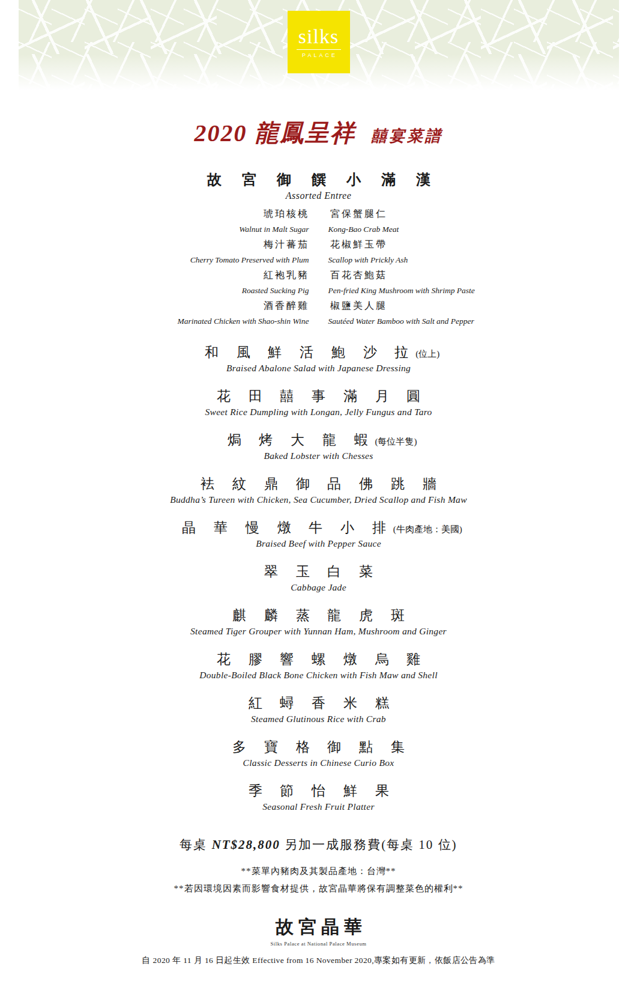silks
PALACE
2020 龍鳳呈祥 囍宴菜譜
故 宮 御 饌 小 滿 漢
Assorted Entree
| 琥珀核桃 | 宮保蟹腿仁 |
| Walnut in Malt Sugar | Kong-Bao Crab Meat |
| 梅汁蕃茄 | 花椒鮮玉帶 |
| Cherry Tomato Preserved with Plum | Scallop with Prickly Ash |
| 紅袍乳豬 | 百花杏鮑菇 |
| Roasted Sucking Pig | Pen-fried King Mushroom with Shrimp Paste |
| 酒香醉雞 | 椒鹽美人腿 |
| Marinated Chicken with Shao-shin Wine | Sautéed Water Bamboo with Salt and Pepper |
和 風 鮮 活 鮑 沙 拉(位上)
Braised Abalone Salad with Japanese Dressing
花 田 囍 事 滿 月 圓
Sweet Rice Dumpling with Longan, Jelly Fungus and Taro
焗 烤 大 龍 蝦(每位半隻)
Baked Lobster with Chesses
袪 紋 鼎 御 品 佛 跳 牆
Buddha’s Tureen with Chicken, Sea Cucumber, Dried Scallop and Fish Maw
晶 華 慢 燉 牛 小 排(牛肉產地：美國)
Braised Beef with Pepper Sauce
翠 玉 白 菜
Cabbage Jade
麒 麟 蒸 龍 虎 斑
Steamed Tiger Grouper with Yunnan Ham, Mushroom and Ginger
花 膠 響 螺 燉 烏 雞
Double-Boiled Black Bone Chicken with Fish Maw and Shell
紅 蟳 香 米 糕
Steamed Glutinous Rice with Crab
多 寶 格 御 點 集
Classic Desserts in Chinese Curio Box
季 節 怡 鮮 果
Seasonal Fresh Fruit Platter
每桌 NT$28,800 另加一成服務費(每桌 10 位)
**菜單內豬肉及其製品產地：台灣**
**若因環境因素而影響食材提供，故宮晶華將保有調整菜色的權利**
故宮晶華
Silks Palace at National Palace Museum
自 2020 年 11 月 16 日起生效 Effective from 16 November 2020,專案如有更新，依飯店公告為準